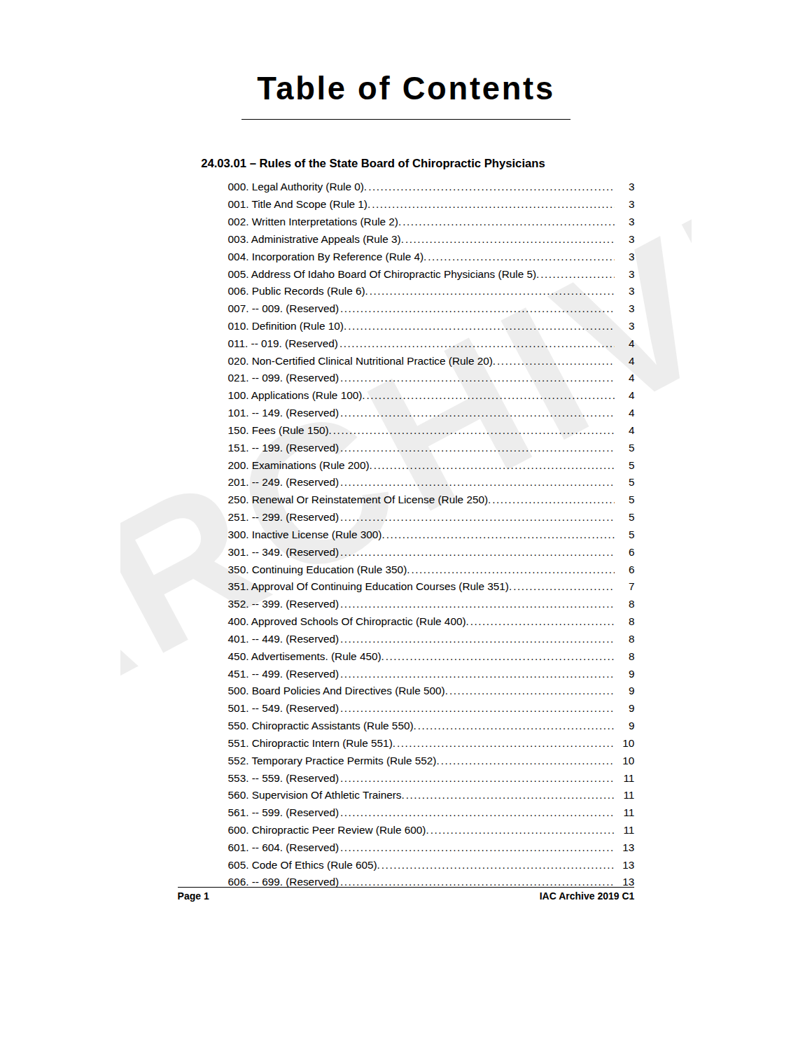ARCHIVE
Table of Contents
24.03.01 – Rules of the State Board of Chiropractic Physicians
000. Legal Authority (Rule 0)...................................................................................... 3
001. Title And Scope (Rule 1)................................................................................... 3
002. Written Interpretations (Rule 2).......................................................................... 3
003. Administrative Appeals (Rule 3)........................................................................ 3
004. Incorporation By Reference (Rule 4)............................................................... 3
005. Address Of Idaho Board Of Chiropractic Physicians (Rule 5)........................... 3
006. Public Records (Rule 6).................................................................................... 3
007. -- 009. (Reserved)................................................................................................. 3
010. Definition (Rule 10)........................................................................................... 3
011. -- 019. (Reserved)................................................................................................. 4
020. Non-Certified Clinical Nutritional Practice (Rule 20)......................................... 4
021. -- 099. (Reserved)................................................................................................. 4
100. Applications (Rule 100).................................................................................... 4
101. -- 149. (Reserved)................................................................................................. 4
150. Fees (Rule 150)............................................................................................... 4
151. -- 199. (Reserved)................................................................................................. 5
200. Examinations (Rule 200)................................................................................... 5
201. -- 249. (Reserved)................................................................................................. 5
250. Renewal Or Reinstatement Of License (Rule 250).......................................... 5
251. -- 299. (Reserved)................................................................................................. 5
300. Inactive License (Rule 300).............................................................................. 5
301. -- 349. (Reserved)................................................................................................. 6
350. Continuing Education (Rule 350)...................................................................... 6
351. Approval Of Continuing Education Courses (Rule 351)..................................... 7
352. -- 399. (Reserved)................................................................................................. 8
400. Approved Schools Of Chiropractic (Rule 400).................................................. 8
401. -- 449. (Reserved)................................................................................................. 8
450. Advertisements. (Rule 450).............................................................................. 8
451. -- 499. (Reserved)................................................................................................. 9
500. Board Policies And Directives (Rule 500)......................................................... 9
501. -- 549. (Reserved)................................................................................................. 9
550. Chiropractic Assistants (Rule 550).................................................................... 9
551. Chiropractic Intern (Rule 551).......................................................................... 10
552. Temporary Practice Permits (Rule 552).......................................................... 10
553. -- 559. (Reserved)................................................................................................. 11
560. Supervision Of Athletic Trainers...................................................................... 11
561. -- 599. (Reserved)................................................................................................. 11
600. Chiropractic Peer Review (Rule 600)............................................................. 11
601. -- 604. (Reserved)............................................................................................... 13
605. Code Of Ethics (Rule 605)............................................................................. 13
606. -- 699. (Reserved)............................................................................................... 13
Page 1 IAC Archive 2019 C1